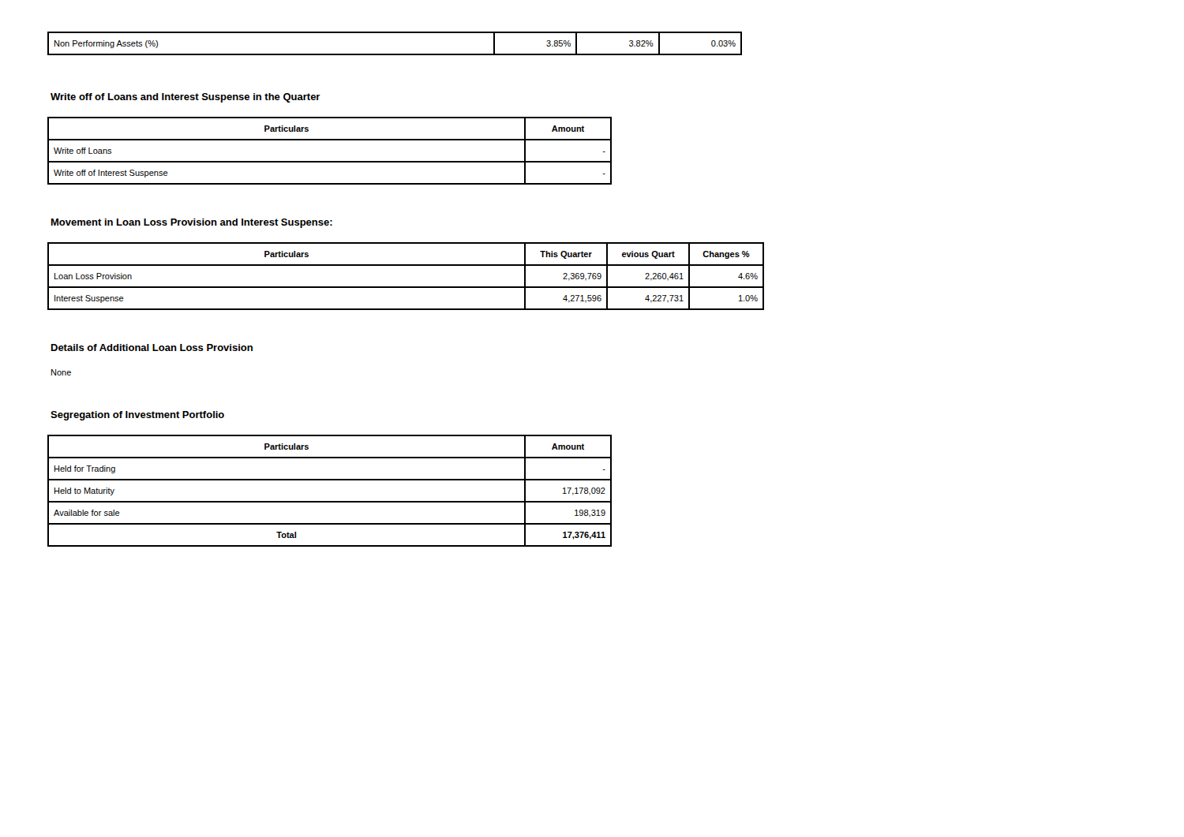| Non Performing Assets (%) | 3.85% | 3.82% | 0.03% |
Write off of Loans and Interest Suspense in the Quarter
| Particulars | Amount |
| --- | --- |
| Write off Loans | - |
| Write off of Interest Suspense | - |
Movement in Loan Loss Provision and Interest Suspense:
| Particulars | This Quarter | evious Quart | Changes % |
| --- | --- | --- | --- |
| Loan Loss Provision | 2,369,769 | 2,260,461 | 4.6% |
| Interest Suspense | 4,271,596 | 4,227,731 | 1.0% |
Details of Additional Loan Loss Provision
None
Segregation of Investment Portfolio
| Particulars | Amount |
| --- | --- |
| Held for Trading | - |
| Held to Maturity | 17,178,092 |
| Available for sale | 198,319 |
| Total | 17,376,411 |